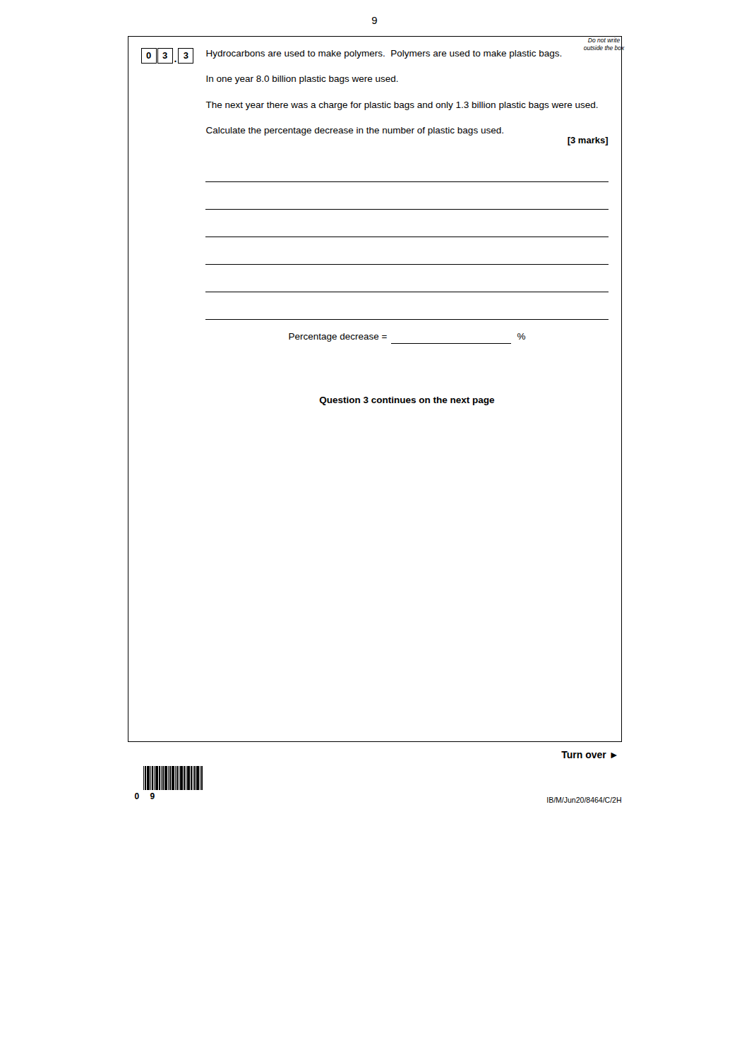9
Do not write outside the box
0
3
.
3
Hydrocarbons are used to make polymers. Polymers are used to make plastic bags.
In one year 8.0 billion plastic bags were used.
The next year there was a charge for plastic bags and only 1.3 billion plastic bags were used.
Calculate the percentage decrease in the number of plastic bags used.
[3 marks]
Percentage decrease = %
Question 3 continues on the next page
Turn over ►
0 9
IB/M/Jun20/8464/C/2H